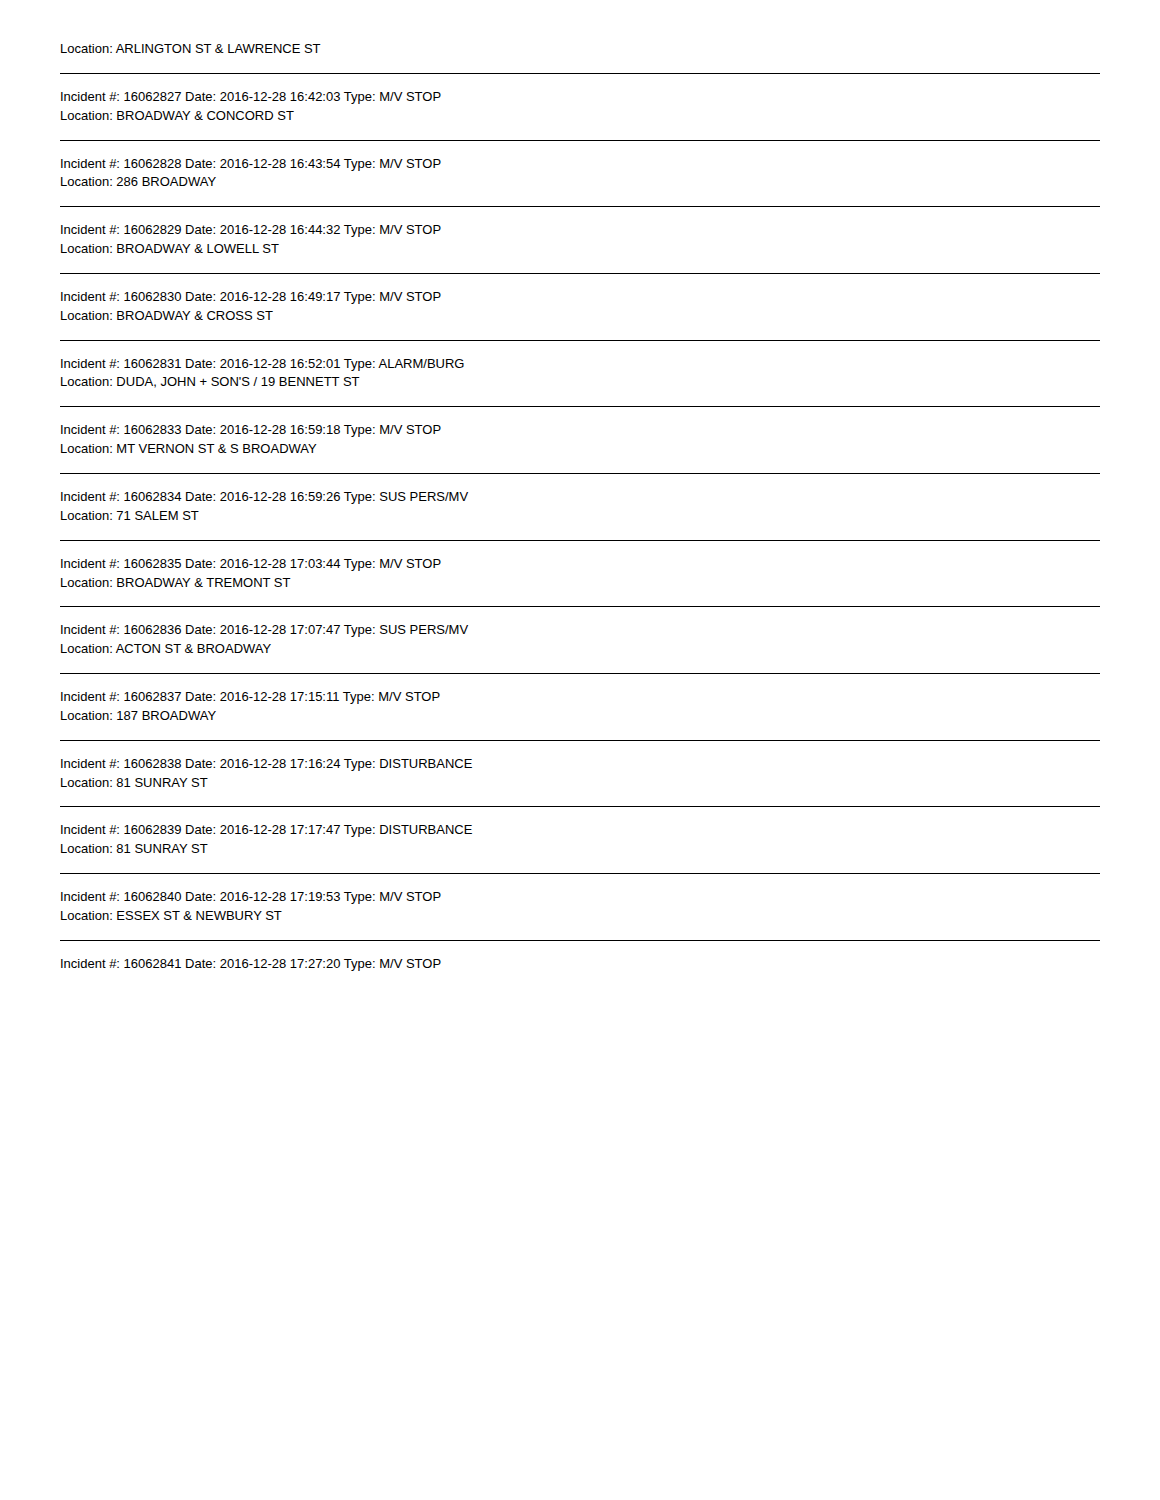Location: ARLINGTON ST & LAWRENCE ST
Incident #: 16062827 Date: 2016-12-28 16:42:03 Type: M/V STOP
Location: BROADWAY & CONCORD ST
Incident #: 16062828 Date: 2016-12-28 16:43:54 Type: M/V STOP
Location: 286 BROADWAY
Incident #: 16062829 Date: 2016-12-28 16:44:32 Type: M/V STOP
Location: BROADWAY & LOWELL ST
Incident #: 16062830 Date: 2016-12-28 16:49:17 Type: M/V STOP
Location: BROADWAY & CROSS ST
Incident #: 16062831 Date: 2016-12-28 16:52:01 Type: ALARM/BURG
Location: DUDA, JOHN + SON'S / 19 BENNETT ST
Incident #: 16062833 Date: 2016-12-28 16:59:18 Type: M/V STOP
Location: MT VERNON ST & S BROADWAY
Incident #: 16062834 Date: 2016-12-28 16:59:26 Type: SUS PERS/MV
Location: 71 SALEM ST
Incident #: 16062835 Date: 2016-12-28 17:03:44 Type: M/V STOP
Location: BROADWAY & TREMONT ST
Incident #: 16062836 Date: 2016-12-28 17:07:47 Type: SUS PERS/MV
Location: ACTON ST & BROADWAY
Incident #: 16062837 Date: 2016-12-28 17:15:11 Type: M/V STOP
Location: 187 BROADWAY
Incident #: 16062838 Date: 2016-12-28 17:16:24 Type: DISTURBANCE
Location: 81 SUNRAY ST
Incident #: 16062839 Date: 2016-12-28 17:17:47 Type: DISTURBANCE
Location: 81 SUNRAY ST
Incident #: 16062840 Date: 2016-12-28 17:19:53 Type: M/V STOP
Location: ESSEX ST & NEWBURY ST
Incident #: 16062841 Date: 2016-12-28 17:27:20 Type: M/V STOP